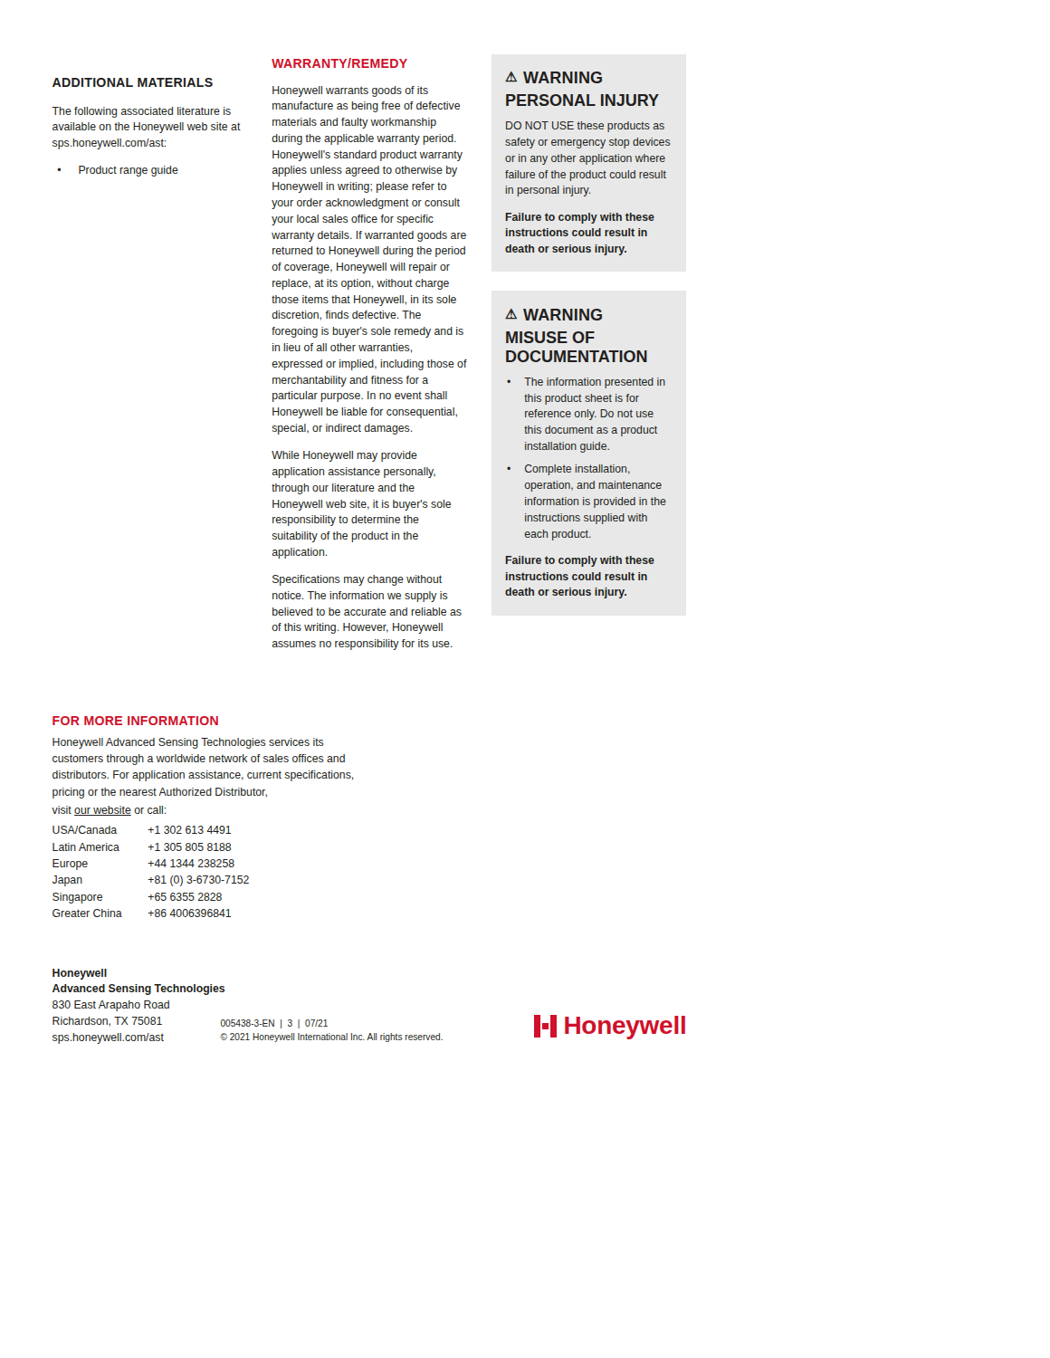ADDITIONAL MATERIALS
The following associated literature is available on the Honeywell web site at sps.honeywell.com/ast:
Product range guide
WARRANTY/REMEDY
Honeywell warrants goods of its manufacture as being free of defective materials and faulty workmanship during the applicable warranty period. Honeywell's standard product warranty applies unless agreed to otherwise by Honeywell in writing; please refer to your order acknowledgment or consult your local sales office for specific warranty details. If warranted goods are returned to Honeywell during the period of coverage, Honeywell will repair or replace, at its option, without charge those items that Honeywell, in its sole discretion, finds defective. The foregoing is buyer's sole remedy and is in lieu of all other warranties, expressed or implied, including those of merchantability and fitness for a particular purpose. In no event shall Honeywell be liable for consequential, special, or indirect damages.
While Honeywell may provide application assistance personally, through our literature and the Honeywell web site, it is buyer's sole responsibility to determine the suitability of the product in the application.
Specifications may change without notice. The information we supply is believed to be accurate and reliable as of this writing. However, Honeywell assumes no responsibility for its use.
⚠WARNING
PERSONAL INJURY
DO NOT USE these products as safety or emergency stop devices or in any other application where failure of the product could result in personal injury.
Failure to comply with these instructions could result in death or serious injury.
⚠WARNING
MISUSE OF DOCUMENTATION
The information presented in this product sheet is for reference only. Do not use this document as a product installation guide.
Complete installation, operation, and maintenance information is provided in the instructions supplied with each product.
Failure to comply with these instructions could result in death or serious injury.
FOR MORE INFORMATION
Honeywell Advanced Sensing Technologies services its customers through a worldwide network of sales offices and distributors. For application assistance, current specifications, pricing or the nearest Authorized Distributor,
visit our website or call:
| USA/Canada | +1 302 613 4491 |
| Latin America | +1 305 805 8188 |
| Europe | +44 1344 238258 |
| Japan | +81 (0) 3-6730-7152 |
| Singapore | +65 6355 2828 |
| Greater China | +86 4006396841 |
Honeywell
Advanced Sensing Technologies
830 East Arapaho Road
Richardson, TX 75081
sps.honeywell.com/ast
005438-3-EN | 3 | 07/21
© 2021 Honeywell International Inc. All rights reserved.
Honeywell